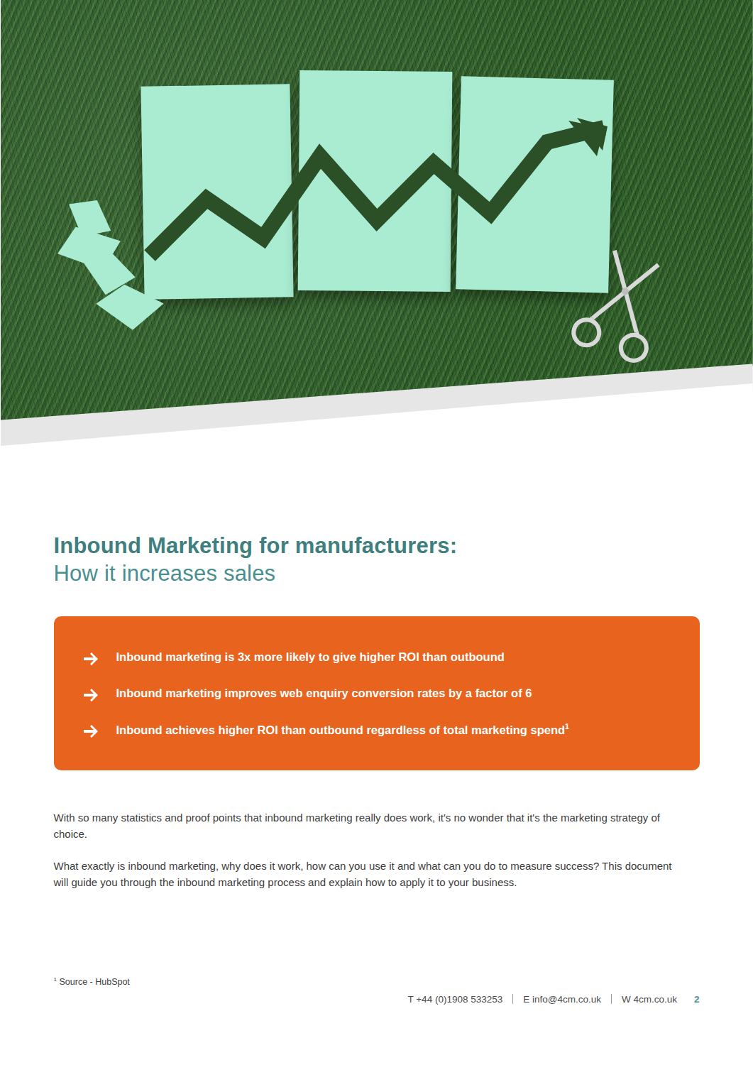Inbound Marketing for manufacturers: How it increases sales
Inbound marketing is 3x more likely to give higher ROI than outbound
Inbound marketing improves web enquiry conversion rates by a factor of 6
Inbound achieves higher ROI than outbound regardless of total marketing spend1
With so many statistics and proof points that inbound marketing really does work, it's no wonder that it's the marketing strategy of choice.
What exactly is inbound marketing, why does it work, how can you use it and what can you do to measure success? This document will guide you through the inbound marketing process and explain how to apply it to your business.
1 Source - HubSpot
T +44 (0)1908 533253 E info@4cm.co.uk W 4cm.co.uk 2